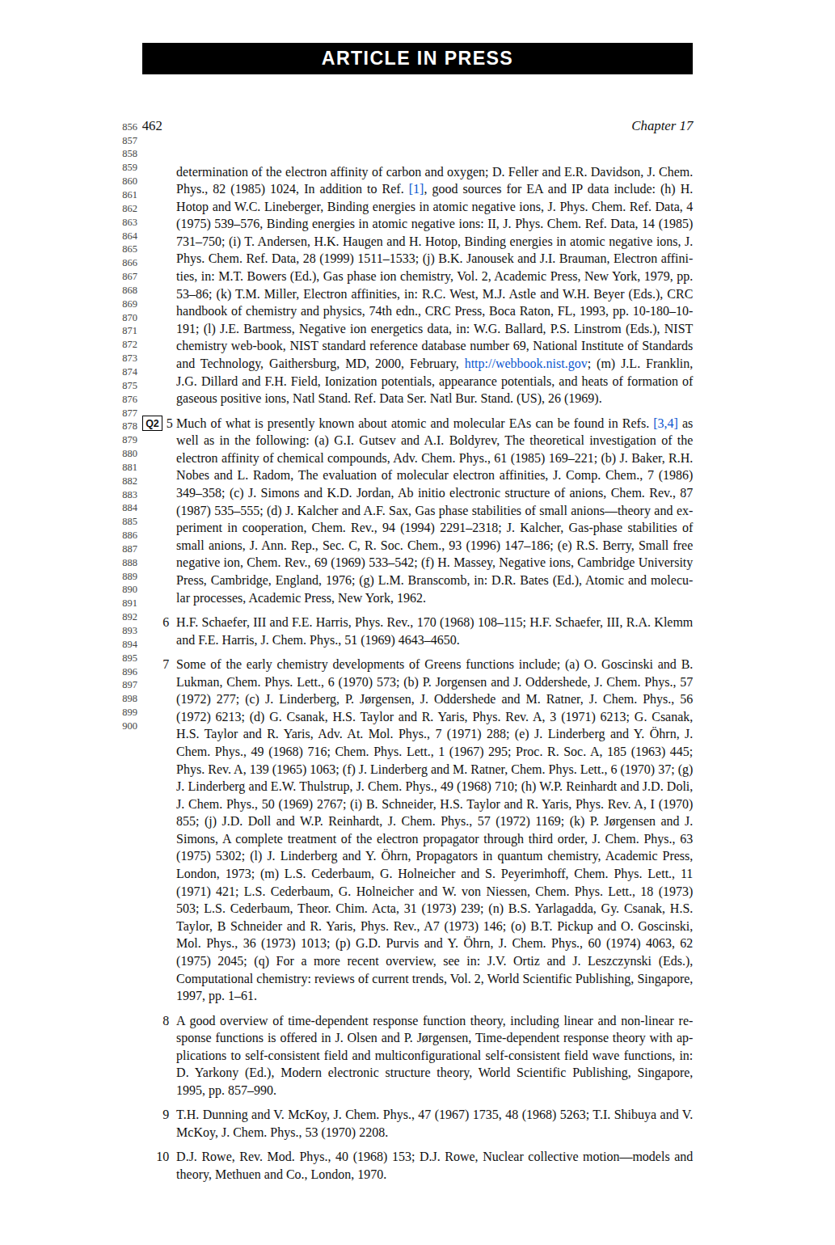ARTICLE IN PRESS
462 Chapter 17
856857858859860 861862863864865 866867868869870 871872873874875 876877878879880 881882883884885 886887888889890 891892893894895 896897898899900
determination of the electron affinity of carbon and oxygen; D. Feller and E.R. Davidson, J. Chem. Phys., 82 (1985) 1024, In addition to Ref. [1], good sources for EA and IP data include: (h) H. Hotop and W.C. Lineberger, Binding energies in atomic negative ions, J. Phys. Chem. Ref. Data, 4 (1975) 539–576, Binding energies in atomic negative ions: II, J. Phys. Chem. Ref. Data, 14 (1985) 731–750; (i) T. Andersen, H.K. Haugen and H. Hotop, Binding energies in atomic negative ions, J. Phys. Chem. Ref. Data, 28 (1999) 1511–1533; (j) B.K. Janousek and J.I. Brauman, Electron affinities, in: M.T. Bowers (Ed.), Gas phase ion chemistry, Vol. 2, Academic Press, New York, 1979, pp. 53–86; (k) T.M. Miller, Electron affinities, in: R.C. West, M.J. Astle and W.H. Beyer (Eds.), CRC handbook of chemistry and physics, 74th edn., CRC Press, Boca Raton, FL, 1993, pp. 10-180–10-191; (l) J.E. Bartmess, Negative ion energetics data, in: W.G. Ballard, P.S. Linstrom (Eds.), NIST chemistry web-book, NIST standard reference database number 69, National Institute of Standards and Technology, Gaithersburg, MD, 2000, February, http://webbook.nist.gov; (m) J.L. Franklin, J.G. Dillard and F.H. Field, Ionization potentials, appearance potentials, and heats of formation of gaseous positive ions, Natl Stand. Ref. Data Ser. Natl Bur. Stand. (US), 26 (1969).
Q25 Much of what is presently known about atomic and molecular EAs can be found in Refs. [3,4] as well as in the following: (a) G.I. Gutsev and A.I. Boldyrev, The theoretical investigation of the electron affinity of chemical compounds, Adv. Chem. Phys., 61 (1985) 169–221; (b) J. Baker, R.H. Nobes and L. Radom, The evaluation of molecular electron affinities, J. Comp. Chem., 7 (1986) 349–358; (c) J. Simons and K.D. Jordan, Ab initio electronic structure of anions, Chem. Rev., 87 (1987) 535–555; (d) J. Kalcher and A.F. Sax, Gas phase stabilities of small anions—theory and experiment in cooperation, Chem. Rev., 94 (1994) 2291–2318; J. Kalcher, Gas-phase stabilities of small anions, J. Ann. Rep., Sec. C, R. Soc. Chem., 93 (1996) 147–186; (e) R.S. Berry, Small free negative ion, Chem. Rev., 69 (1969) 533–542; (f) H. Massey, Negative ions, Cambridge University Press, Cambridge, England, 1976; (g) L.M. Branscomb, in: D.R. Bates (Ed.), Atomic and molecular processes, Academic Press, New York, 1962.
6 H.F. Schaefer, III and F.E. Harris, Phys. Rev., 170 (1968) 108–115; H.F. Schaefer, III, R.A. Klemm and F.E. Harris, J. Chem. Phys., 51 (1969) 4643–4650.
7 Some of the early chemistry developments of Greens functions include; (a) O. Goscinski and B. Lukman, Chem. Phys. Lett., 6 (1970) 573; (b) P. Jorgensen and J. Oddershede, J. Chem. Phys., 57 (1972) 277; (c) J. Linderberg, P. Jørgensen, J. Oddershede and M. Ratner, J. Chem. Phys., 56 (1972) 6213; (d) G. Csanak, H.S. Taylor and R. Yaris, Phys. Rev. A, 3 (1971) 6213; G. Csanak, H.S. Taylor and R. Yaris, Adv. At. Mol. Phys., 7 (1971) 288; (e) J. Linderberg and Y. Öhrn, J. Chem. Phys., 49 (1968) 716; Chem. Phys. Lett., 1 (1967) 295; Proc. R. Soc. A, 185 (1963) 445; Phys. Rev. A, 139 (1965) 1063; (f) J. Linderberg and M. Ratner, Chem. Phys. Lett., 6 (1970) 37; (g) J. Linderberg and E.W. Thulstrup, J. Chem. Phys., 49 (1968) 710; (h) W.P. Reinhardt and J.D. Doli, J. Chem. Phys., 50 (1969) 2767; (i) B. Schneider, H.S. Taylor and R. Yaris, Phys. Rev. A, I (1970) 855; (j) J.D. Doll and W.P. Reinhardt, J. Chem. Phys., 57 (1972) 1169; (k) P. Jørgensen and J. Simons, A complete treatment of the electron propagator through third order, J. Chem. Phys., 63 (1975) 5302; (l) J. Linderberg and Y. Öhrn, Propagators in quantum chemistry, Academic Press, London, 1973; (m) L.S. Cederbaum, G. Holneicher and S. Peyerimhoff, Chem. Phys. Lett., 11 (1971) 421; L.S. Cederbaum, G. Holneicher and W. von Niessen, Chem. Phys. Lett., 18 (1973) 503; L.S. Cederbaum, Theor. Chim. Acta, 31 (1973) 239; (n) B.S. Yarlagadda, Gy. Csanak, H.S. Taylor, B Schneider and R. Yaris, Phys. Rev., A7 (1973) 146; (o) B.T. Pickup and O. Goscinski, Mol. Phys., 36 (1973) 1013; (p) G.D. Purvis and Y. Öhrn, J. Chem. Phys., 60 (1974) 4063, 62 (1975) 2045; (q) For a more recent overview, see in: J.V. Ortiz and J. Leszczynski (Eds.), Computational chemistry: reviews of current trends, Vol. 2, World Scientific Publishing, Singapore, 1997, pp. 1–61.
8 A good overview of time-dependent response function theory, including linear and non-linear response functions is offered in J. Olsen and P. Jørgensen, Time-dependent response theory with applications to self-consistent field and multiconfigurational self-consistent field wave functions, in: D. Yarkony (Ed.), Modern electronic structure theory, World Scientific Publishing, Singapore, 1995, pp. 857–990.
9 T.H. Dunning and V. McKoy, J. Chem. Phys., 47 (1967) 1735, 48 (1968) 5263; T.I. Shibuya and V. McKoy, J. Chem. Phys., 53 (1970) 2208.
10 D.J. Rowe, Rev. Mod. Phys., 40 (1968) 153; D.J. Rowe, Nuclear collective motion—models and theory, Methuen and Co., London, 1970.